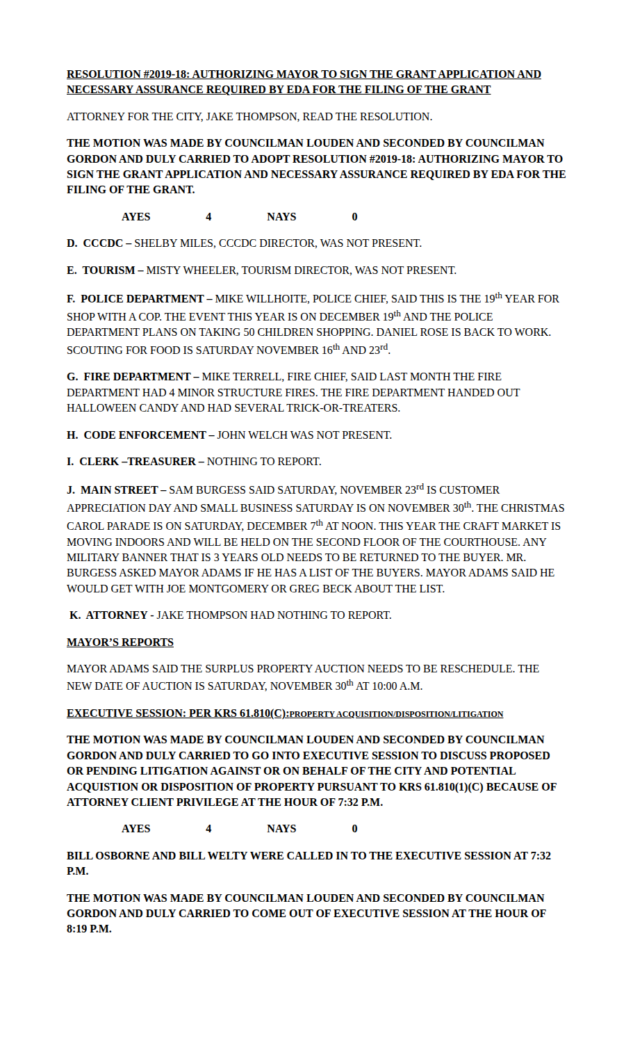RESOLUTION #2019-18: AUTHORIZING MAYOR TO SIGN THE GRANT APPLICATION AND NECESSARY ASSURANCE REQUIRED BY EDA FOR THE FILING OF THE GRANT
ATTORNEY FOR THE CITY, JAKE THOMPSON, READ THE RESOLUTION.
THE MOTION WAS MADE BY COUNCILMAN LOUDEN AND SECONDED BY COUNCILMAN GORDON AND DULY CARRIED TO ADOPT RESOLUTION #2019-18: AUTHORIZING MAYOR TO SIGN THE GRANT APPLICATION AND NECESSARY ASSURANCE REQUIRED BY EDA FOR THE FILING OF THE GRANT.
AYES 4 NAYS 0
D. CCCDC – SHELBY MILES, CCCDC DIRECTOR, WAS NOT PRESENT.
E. TOURISM – MISTY WHEELER, TOURISM DIRECTOR, WAS NOT PRESENT.
F. POLICE DEPARTMENT – MIKE WILLHOITE, POLICE CHIEF, SAID THIS IS THE 19th YEAR FOR SHOP WITH A COP. THE EVENT THIS YEAR IS ON DECEMBER 19th AND THE POLICE DEPARTMENT PLANS ON TAKING 50 CHILDREN SHOPPING. DANIEL ROSE IS BACK TO WORK. SCOUTING FOR FOOD IS SATURDAY NOVEMBER 16th AND 23rd.
G. FIRE DEPARTMENT – MIKE TERRELL, FIRE CHIEF, SAID LAST MONTH THE FIRE DEPARTMENT HAD 4 MINOR STRUCTURE FIRES. THE FIRE DEPARTMENT HANDED OUT HALLOWEEN CANDY AND HAD SEVERAL TRICK-OR-TREATERS.
H. CODE ENFORCEMENT – JOHN WELCH WAS NOT PRESENT.
I. CLERK –TREASURER – NOTHING TO REPORT.
J. MAIN STREET – SAM BURGESS SAID SATURDAY, NOVEMBER 23rd IS CUSTOMER APPRECIATION DAY AND SMALL BUSINESS SATURDAY IS ON NOVEMBER 30th. THE CHRISTMAS CAROL PARADE IS ON SATURDAY, DECEMBER 7th AT NOON. THIS YEAR THE CRAFT MARKET IS MOVING INDOORS AND WILL BE HELD ON THE SECOND FLOOR OF THE COURTHOUSE. ANY MILITARY BANNER THAT IS 3 YEARS OLD NEEDS TO BE RETURNED TO THE BUYER. MR. BURGESS ASKED MAYOR ADAMS IF HE HAS A LIST OF THE BUYERS. MAYOR ADAMS SAID HE WOULD GET WITH JOE MONTGOMERY OR GREG BECK ABOUT THE LIST.
K. ATTORNEY - JAKE THOMPSON HAD NOTHING TO REPORT.
MAYOR’S REPORTS
MAYOR ADAMS SAID THE SURPLUS PROPERTY AUCTION NEEDS TO BE RESCHEDULE. THE NEW DATE OF AUCTION IS SATURDAY, NOVEMBER 30th AT 10:00 A.M.
EXECUTIVE SESSION: PER KRS 61.810(C):PROPERTY ACQUISITION/DISPOSITION/LITIGATION
THE MOTION WAS MADE BY COUNCILMAN LOUDEN AND SECONDED BY COUNCILMAN GORDON AND DULY CARRIED TO GO INTO EXECUTIVE SESSION TO DISCUSS PROPOSED OR PENDING LITIGATION AGAINST OR ON BEHALF OF THE CITY AND POTENTIAL ACQUISTION OR DISPOSITION OF PROPERTY PURSUANT TO KRS 61.810(1)(C) BECAUSE OF ATTORNEY CLIENT PRIVILEGE AT THE HOUR OF 7:32 P.M.
AYES 4 NAYS 0
BILL OSBORNE AND BILL WELTY WERE CALLED IN TO THE EXECUTIVE SESSION AT 7:32 P.M.
THE MOTION WAS MADE BY COUNCILMAN LOUDEN AND SECONDED BY COUNCILMAN GORDON AND DULY CARRIED TO COME OUT OF EXECUTIVE SESSION AT THE HOUR OF 8:19 P.M.